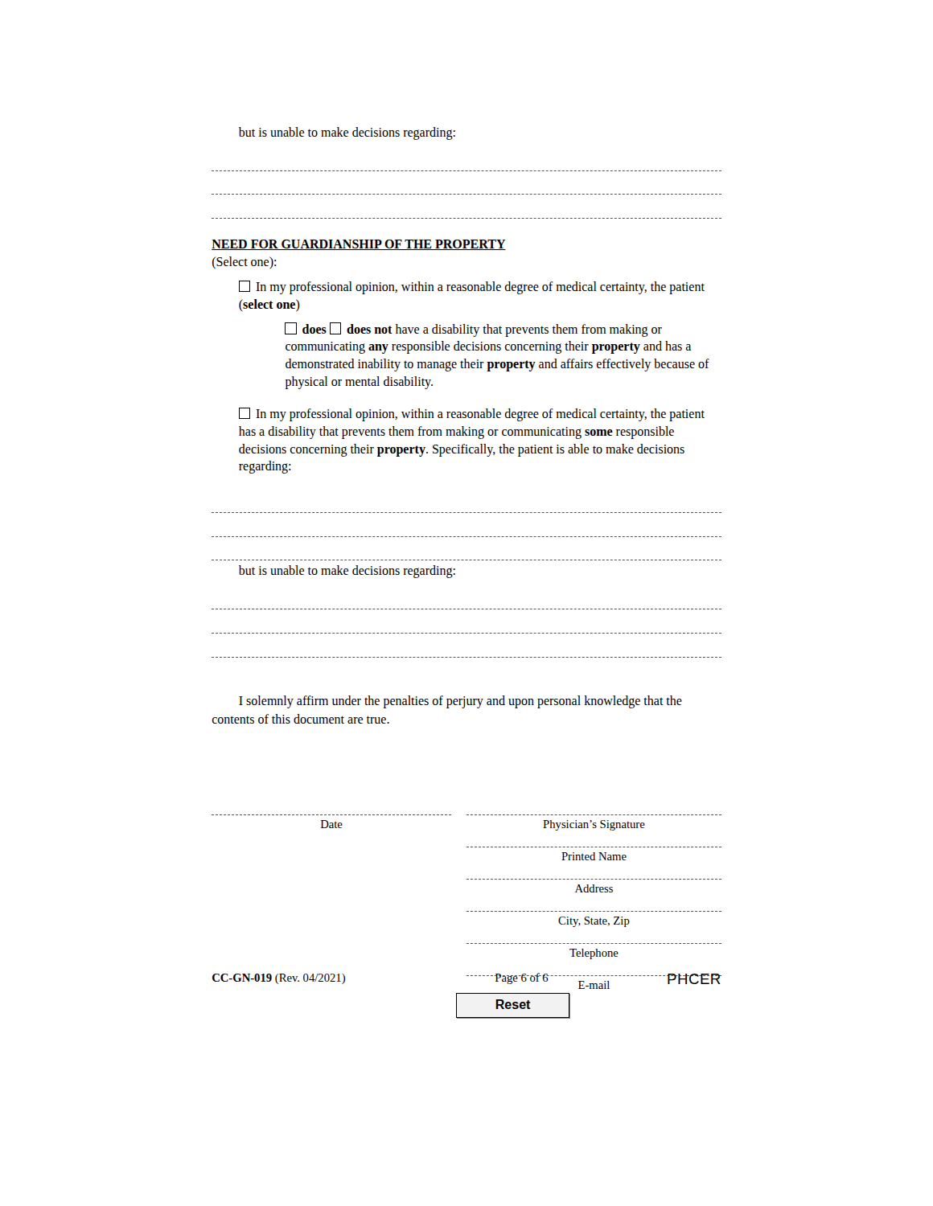but is unable to make decisions regarding:
NEED FOR GUARDIANSHIP OF THE PROPERTY
(Select one):
In my professional opinion, within a reasonable degree of medical certainty, the patient (select one)
does does not have a disability that prevents them from making or communicating any responsible decisions concerning their property and has a demonstrated inability to manage their property and affairs effectively because of physical or mental disability.
In my professional opinion, within a reasonable degree of medical certainty, the patient has a disability that prevents them from making or communicating some responsible decisions concerning their property. Specifically, the patient is able to make decisions regarding:
but is unable to make decisions regarding:
I solemnly affirm under the penalties of perjury and upon personal knowledge that the contents of this document are true.
Date
Physician’s Signature
Printed Name
Address
City, State, Zip
Telephone
E-mail
CC-GN-019 (Rev. 04/2021)
Page 6 of 6
PHCER
Reset